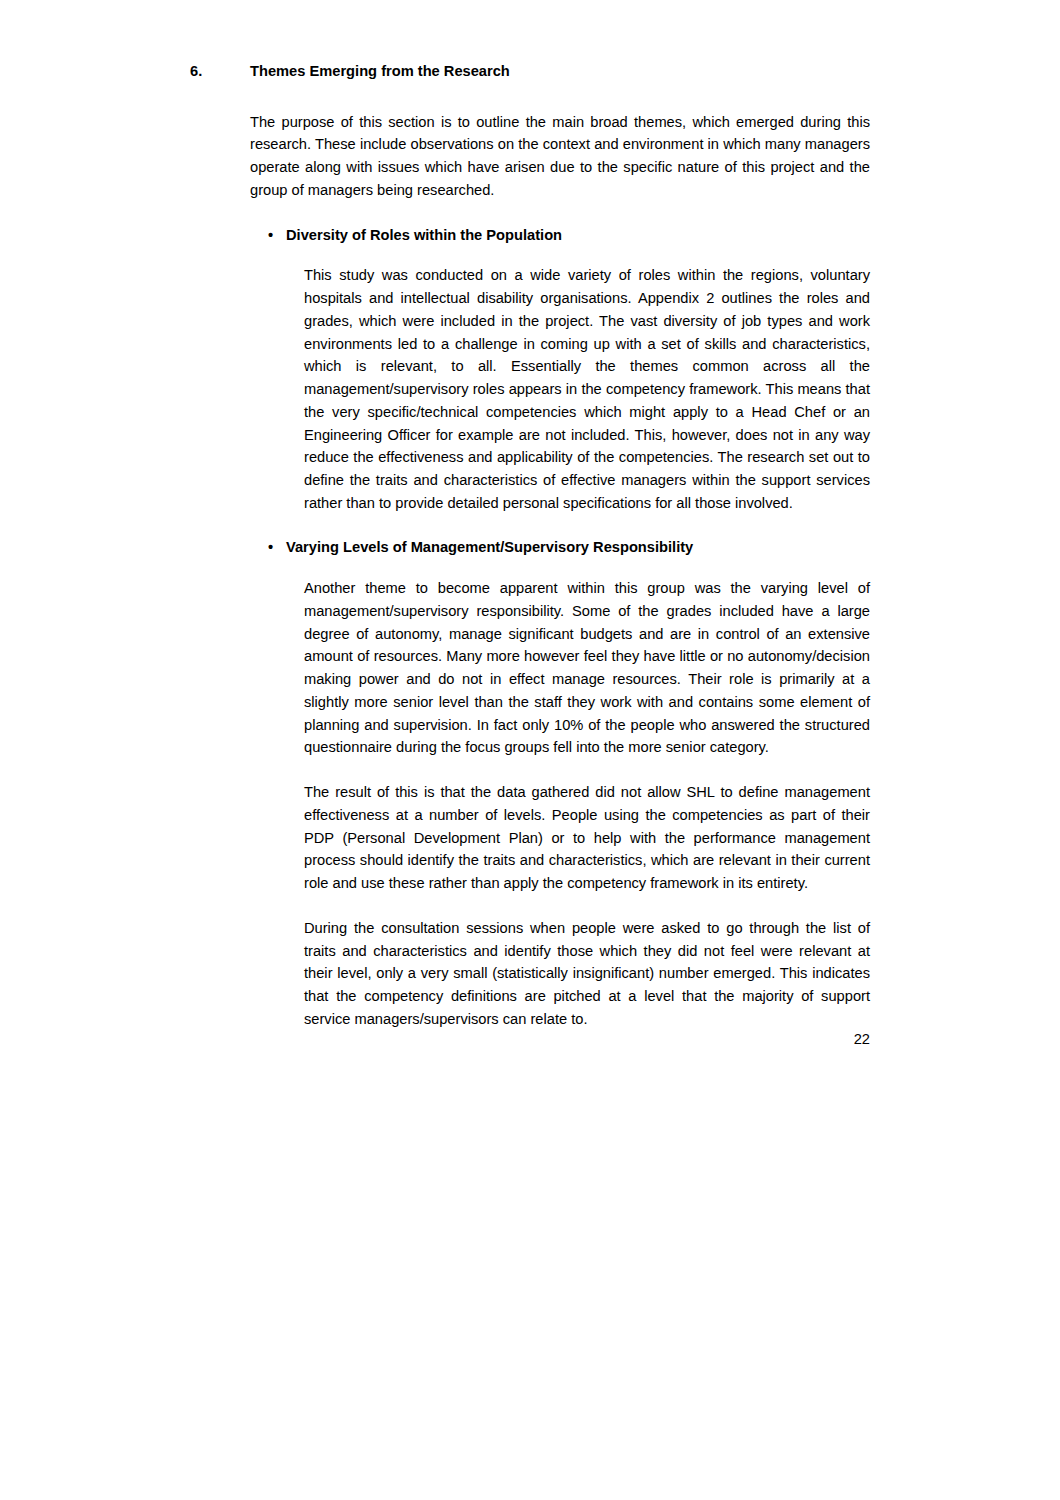6. Themes Emerging from the Research
The purpose of this section is to outline the main broad themes, which emerged during this research. These include observations on the context and environment in which many managers operate along with issues which have arisen due to the specific nature of this project and the group of managers being researched.
Diversity of Roles within the Population
This study was conducted on a wide variety of roles within the regions, voluntary hospitals and intellectual disability organisations. Appendix 2 outlines the roles and grades, which were included in the project. The vast diversity of job types and work environments led to a challenge in coming up with a set of skills and characteristics, which is relevant, to all. Essentially the themes common across all the management/supervisory roles appears in the competency framework. This means that the very specific/technical competencies which might apply to a Head Chef or an Engineering Officer for example are not included. This, however, does not in any way reduce the effectiveness and applicability of the competencies. The research set out to define the traits and characteristics of effective managers within the support services rather than to provide detailed personal specifications for all those involved.
Varying Levels of Management/Supervisory Responsibility
Another theme to become apparent within this group was the varying level of management/supervisory responsibility. Some of the grades included have a large degree of autonomy, manage significant budgets and are in control of an extensive amount of resources. Many more however feel they have little or no autonomy/decision making power and do not in effect manage resources. Their role is primarily at a slightly more senior level than the staff they work with and contains some element of planning and supervision. In fact only 10% of the people who answered the structured questionnaire during the focus groups fell into the more senior category.
The result of this is that the data gathered did not allow SHL to define management effectiveness at a number of levels. People using the competencies as part of their PDP (Personal Development Plan) or to help with the performance management process should identify the traits and characteristics, which are relevant in their current role and use these rather than apply the competency framework in its entirety.
During the consultation sessions when people were asked to go through the list of traits and characteristics and identify those which they did not feel were relevant at their level, only a very small (statistically insignificant) number emerged. This indicates that the competency definitions are pitched at a level that the majority of support service managers/supervisors can relate to.
22